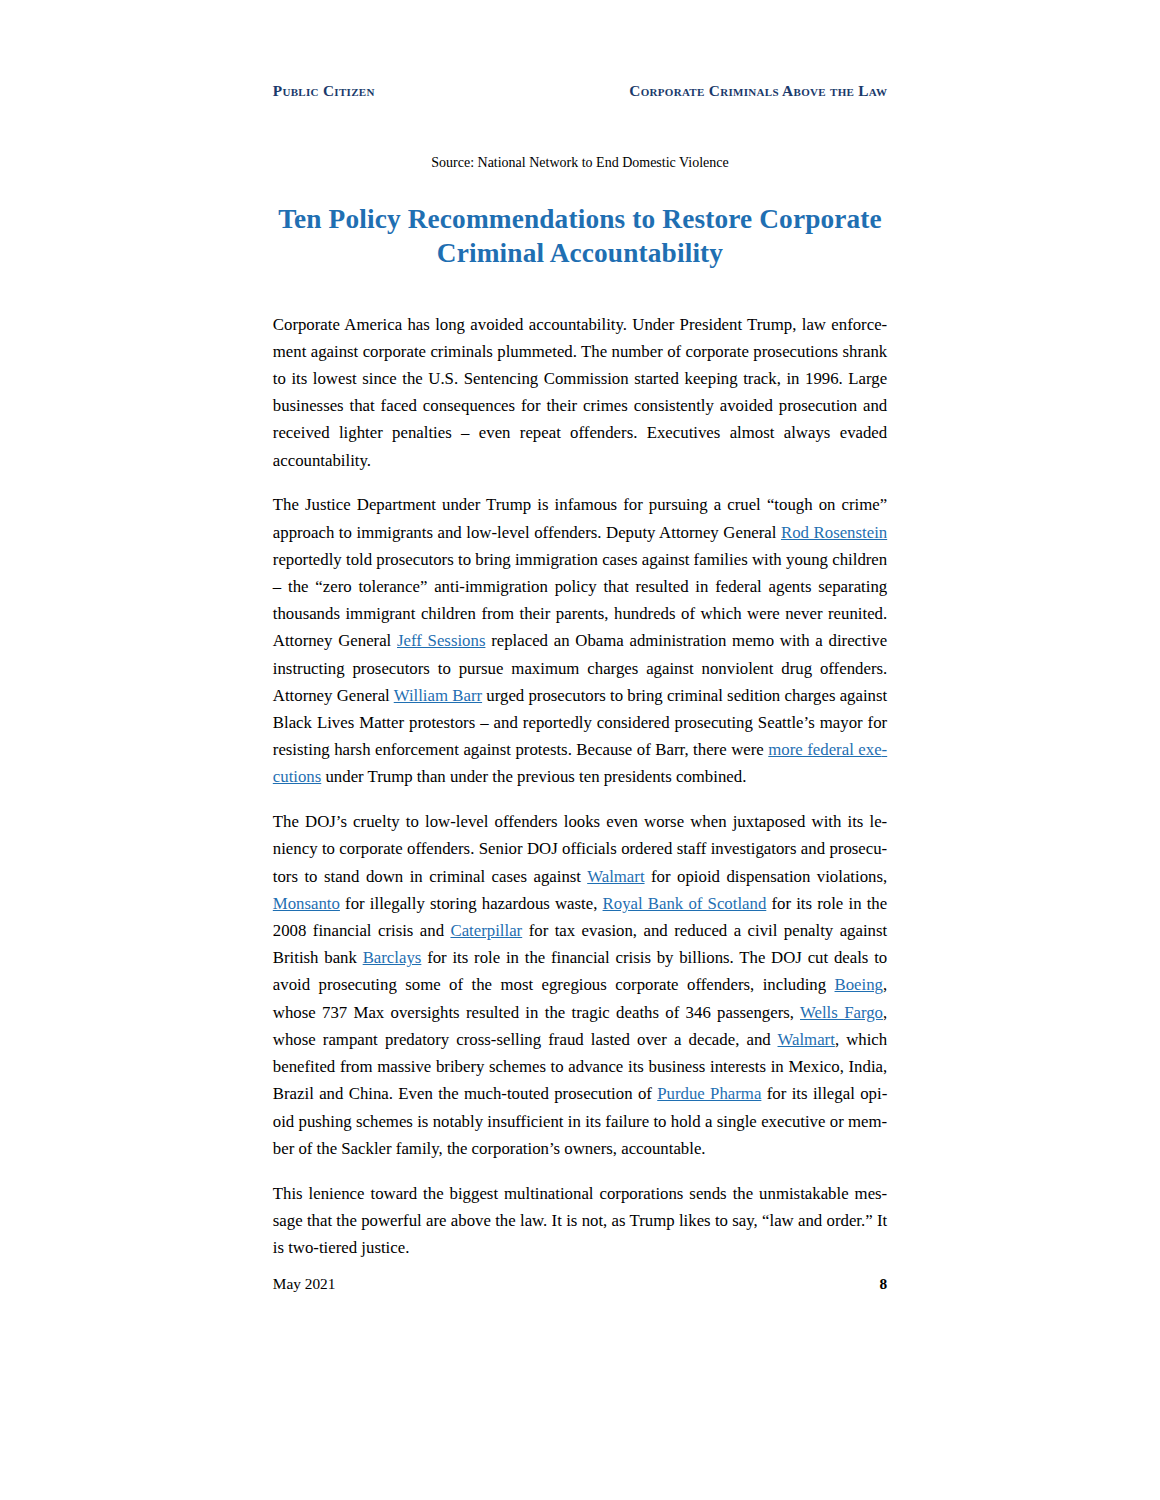Public Citizen Corporate Criminals Above the Law
Source: National Network to End Domestic Violence
Ten Policy Recommendations to Restore Corporate
Criminal Accountability
Corporate America has long avoided accountability. Under President Trump, law enforcement against corporate criminals plummeted. The number of corporate prosecutions shrank to its lowest since the U.S. Sentencing Commission started keeping track, in 1996. Large businesses that faced consequences for their crimes consistently avoided prosecution and received lighter penalties – even repeat offenders. Executives almost always evaded accountability.
The Justice Department under Trump is infamous for pursuing a cruel “tough on crime” approach to immigrants and low-level offenders. Deputy Attorney General Rod Rosenstein reportedly told prosecutors to bring immigration cases against families with young children – the “zero tolerance” anti-immigration policy that resulted in federal agents separating thousands immigrant children from their parents, hundreds of which were never reunited. Attorney General Jeff Sessions replaced an Obama administration memo with a directive instructing prosecutors to pursue maximum charges against nonviolent drug offenders. Attorney General William Barr urged prosecutors to bring criminal sedition charges against Black Lives Matter protestors – and reportedly considered prosecuting Seattle’s mayor for resisting harsh enforcement against protests. Because of Barr, there were more federal executions under Trump than under the previous ten presidents combined.
The DOJ’s cruelty to low-level offenders looks even worse when juxtaposed with its leniency to corporate offenders. Senior DOJ officials ordered staff investigators and prosecutors to stand down in criminal cases against Walmart for opioid dispensation violations, Monsanto for illegally storing hazardous waste, Royal Bank of Scotland for its role in the 2008 financial crisis and Caterpillar for tax evasion, and reduced a civil penalty against British bank Barclays for its role in the financial crisis by billions. The DOJ cut deals to avoid prosecuting some of the most egregious corporate offenders, including Boeing, whose 737 Max oversights resulted in the tragic deaths of 346 passengers, Wells Fargo, whose rampant predatory cross-selling fraud lasted over a decade, and Walmart, which benefited from massive bribery schemes to advance its business interests in Mexico, India, Brazil and China. Even the much-touted prosecution of Purdue Pharma for its illegal opioid pushing schemes is notably insufficient in its failure to hold a single executive or member of the Sackler family, the corporation’s owners, accountable.
This lenience toward the biggest multinational corporations sends the unmistakable message that the powerful are above the law. It is not, as Trump likes to say, “law and order.” It is two-tiered justice.
May 2021 8